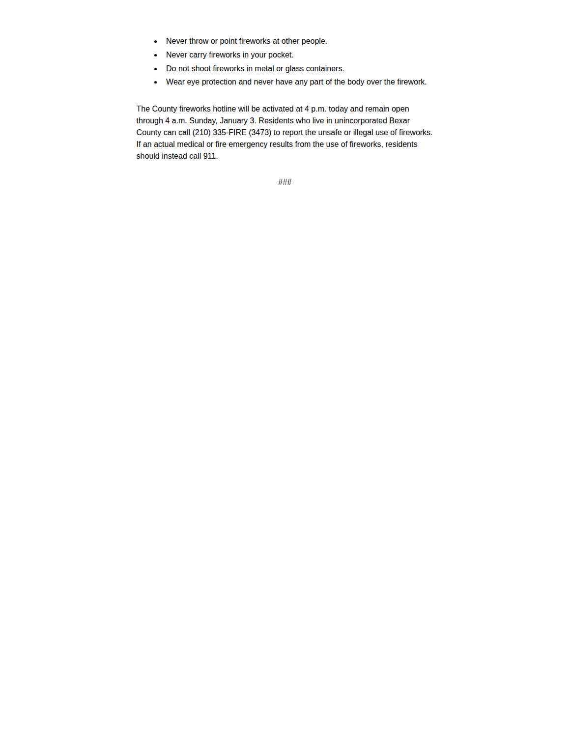Never throw or point fireworks at other people.
Never carry fireworks in your pocket.
Do not shoot fireworks in metal or glass containers.
Wear eye protection and never have any part of the body over the firework.
The County fireworks hotline will be activated at 4 p.m. today and remain open through 4 a.m. Sunday, January 3. Residents who live in unincorporated Bexar County can call (210) 335-FIRE (3473) to report the unsafe or illegal use of fireworks. If an actual medical or fire emergency results from the use of fireworks, residents should instead call 911.
###